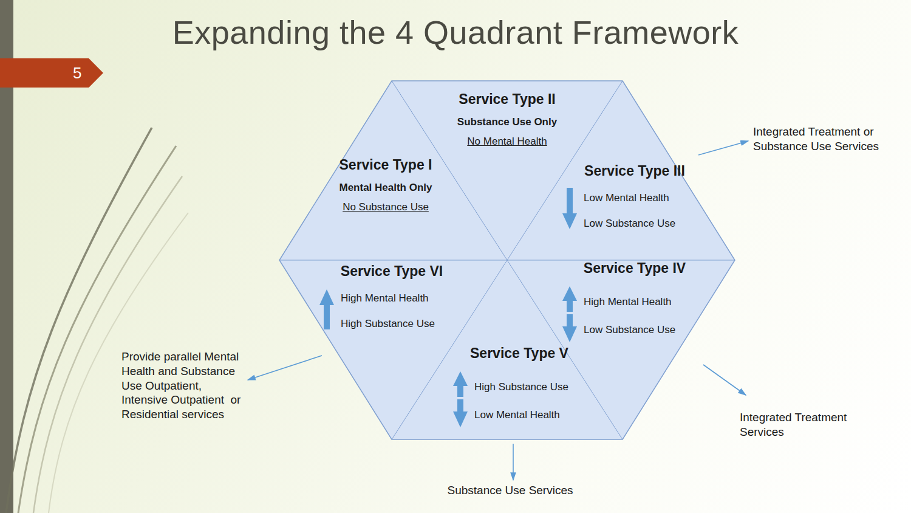5
Expanding the 4 Quadrant Framework
Service Type II
Substance Use Only
No Mental Health
Service Type I
Mental Health Only
No Substance Use
Service Type III
Low Mental Health
Low Substance Use
Service Type VI
High Mental Health
High Substance Use
Service Type IV
High Mental Health
Low Substance Use
Service Type V
High Substance Use
Low Mental Health
Integrated Treatment or Substance Use Services
Integrated Treatment Services
Provide parallel Mental Health and Substance Use Outpatient, Intensive Outpatient or Residential services
Substance Use Services